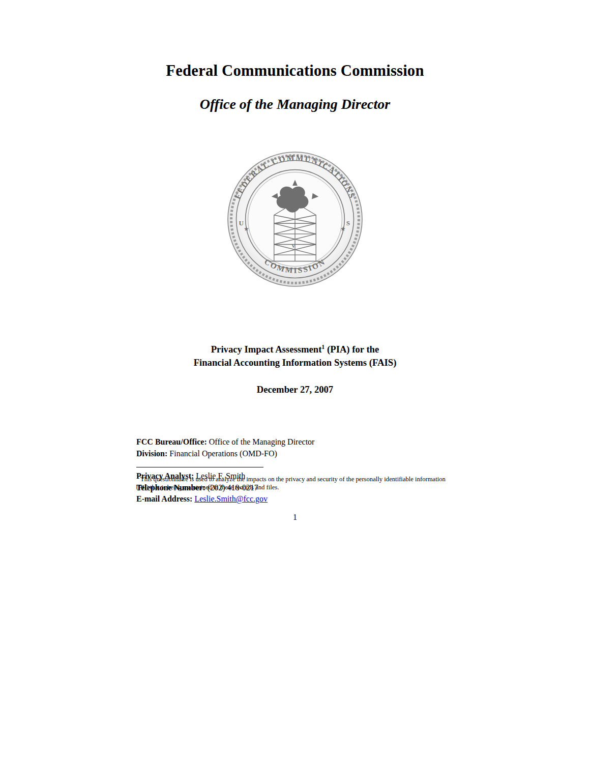Federal Communications Commission
Office of the Managing Director
FEDERAL COMMUNICATIONS COMMISSION U ★ S ★ V
Privacy Impact Assessment1 (PIA) for the
Financial Accounting Information Systems (FAIS)
December 27, 2007
FCC Bureau/Office: Office of the Managing Director
Division: Financial Operations (OMD-FO)
Privacy Analyst: Leslie F. Smith
Telephone Number: (202) 418-0217
E-mail Address: Leslie.Smith@fcc.gov
1 This questionnaire is used to analyze the impacts on the privacy and security of the personally identifiable information (PII) that is being maintained in these records and files.
1